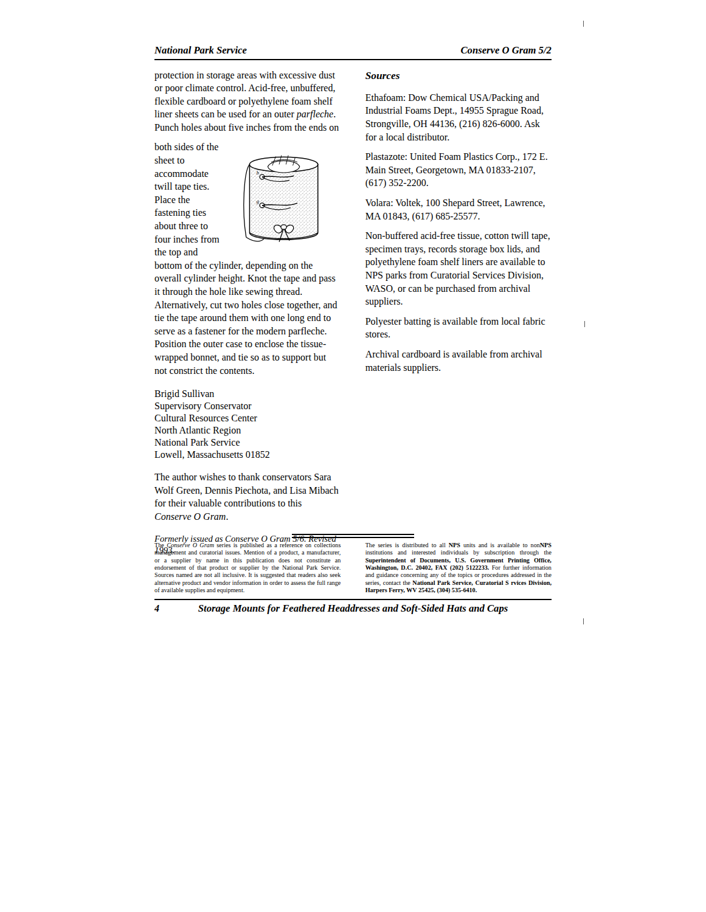National Park Service Conserve O Gram 5/2
protection in storage areas with excessive dust or poor climate control. Acid-free, unbuffered, flexible cardboard or polyethylene foam shelf liner sheets can be used for an outer parfleche. Punch holes about five inches from the ends on
b g
both sides of the sheet to accommodate twill tape ties. Place the fastening ties about three to four inches from the top and bottom of the cylinder, depending on the overall cylinder height. Knot the tape and pass it through the hole like sewing thread. Alternatively, cut two holes close together, and tie the tape around them with one long end to serve as a fastener for the modern parfleche. Position the outer case to enclose the tissue-wrapped bonnet, and tie so as to support but not constrict the contents.
Brigid Sullivan
Supervisory Conservator
Cultural Resources Center
North Atlantic Region
National Park Service
Lowell, Massachusetts 01852
The author wishes to thank conservators Sara Wolf Green, Dennis Piechota, and Lisa Mibach for their valuable contributions to this Conserve O Gram.
Formerly issued as Conserve O Gram 5/6. Revised 1993.
Sources
Ethafoam: Dow Chemical USA/Packing and Industrial Foams Dept., 14955 Sprague Road, Strongville, OH 44136, (216) 826-6000. Ask for a local distributor.
Plastazote: United Foam Plastics Corp., 172 E. Main Street, Georgetown, MA 01833-2107, (617) 352-2200.
Volara: Voltek, 100 Shepard Street, Lawrence, MA 01843, (617) 685-25577.
Non-buffered acid-free tissue, cotton twill tape, specimen trays, records storage box lids, and polyethylene foam shelf liners are available to NPS parks from Curatorial Services Division, WASO, or can be purchased from archival suppliers.
Polyester batting is available from local fabric stores.
Archival cardboard is available from archival materials suppliers.
The Conserve O Gram series is published as a reference on collections management and curatorial issues. Mention of a product, a manufacturer, or a supplier by name in this publication does not constitute an endorsement of that product or supplier by the National Park Service. Sources named are not all inclusive. It is suggested that readers also seek alternative product and vendor information in order to assess the full range of available supplies and equipment.
The series is distributed to all NPS units and is available to nonNPS institutions and interested individuals by subscription through the Superintendent of Documents, U.S. Government Printing Office, Washington, D.C. 20402, FAX (202) 5122233. For further information and guidance concerning any of the topics or procedures addressed in the series, contact the National Park Service, Curatorial S rvices Division, Harpers Ferry, WV 25425, (304) 535-6410.
4
Storage Mounts for Feathered Headdresses and Soft-Sided Hats and Caps